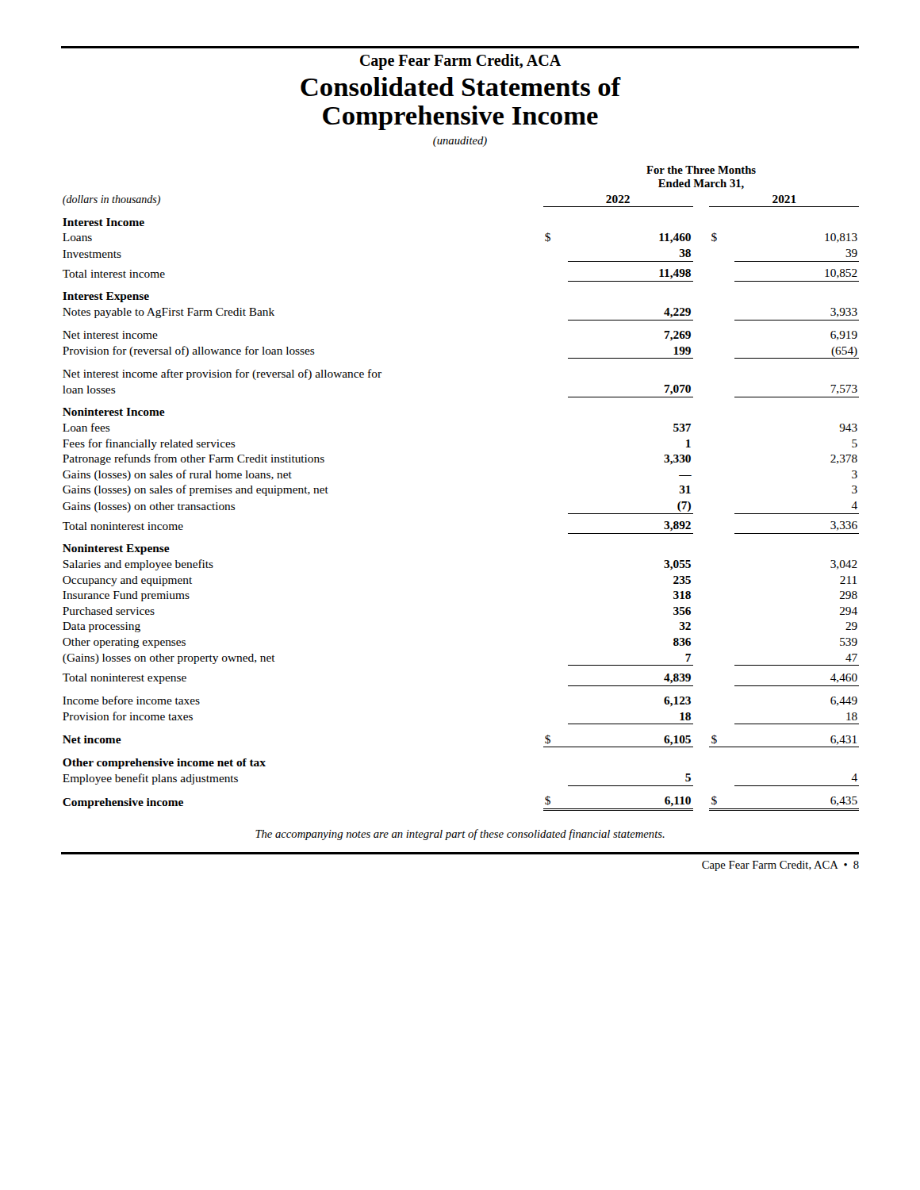Cape Fear Farm Credit, ACA
Consolidated Statements of
Comprehensive Income
(unaudited)
| | For the Three Months Ended March 31, |
| --- | --- |
| (dollars in thousands) | 2022 | | 2021 |
| Interest Income | |
| Loans | $ | 11,460 | | $ | 10,813 |
| Investments | | 38 | | | 39 |
| Total interest income | | 11,498 | | | 10,852 |
| Interest Expense | |
| Notes payable to AgFirst Farm Credit Bank | | 4,229 | | | 3,933 |
| Net interest income | | 7,269 | | | 6,919 |
| Provision for (reversal of) allowance for loan losses | | 199 | | | (654) |
| Net interest income after provision for (reversal of) allowance for | |
| loan losses | | 7,070 | | | 7,573 |
| Noninterest Income | |
| Loan fees | | 537 | | | 943 |
| Fees for financially related services | | 1 | | | 5 |
| Patronage refunds from other Farm Credit institutions | | 3,330 | | | 2,378 |
| Gains (losses) on sales of rural home loans, net | | — | | | 3 |
| Gains (losses) on sales of premises and equipment, net | | 31 | | | 3 |
| Gains (losses) on other transactions | | (7) | | | 4 |
| Total noninterest income | | 3,892 | | | 3,336 |
| Noninterest Expense | |
| Salaries and employee benefits | | 3,055 | | | 3,042 |
| Occupancy and equipment | | 235 | | | 211 |
| Insurance Fund premiums | | 318 | | | 298 |
| Purchased services | | 356 | | | 294 |
| Data processing | | 32 | | | 29 |
| Other operating expenses | | 836 | | | 539 |
| (Gains) losses on other property owned, net | | 7 | | | 47 |
| Total noninterest expense | | 4,839 | | | 4,460 |
| Income before income taxes | | 6,123 | | | 6,449 |
| Provision for income taxes | | 18 | | | 18 |
| Net income | $ | 6,105 | | $ | 6,431 |
| Other comprehensive income net of tax | |
| Employee benefit plans adjustments | | 5 | | | 4 |
| Comprehensive income | $ | 6,110 | | $ | 6,435 |
The accompanying notes are an integral part of these consolidated financial statements.
Cape Fear Farm Credit, ACA • 8